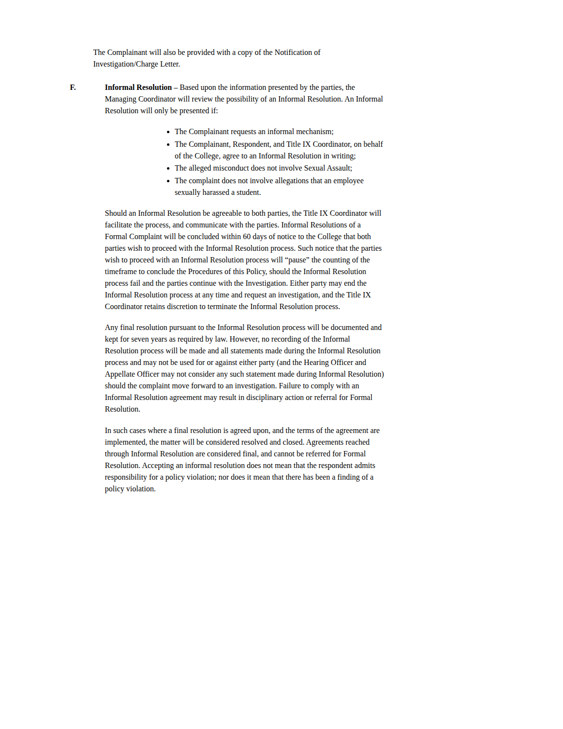The Complainant will also be provided with a copy of the Notification of Investigation/Charge Letter.
F.
Informal Resolution – Based upon the information presented by the parties, the Managing Coordinator will review the possibility of an Informal Resolution. An Informal Resolution will only be presented if:
The Complainant requests an informal mechanism;
The Complainant, Respondent, and Title IX Coordinator, on behalf of the College, agree to an Informal Resolution in writing;
The alleged misconduct does not involve Sexual Assault;
The complaint does not involve allegations that an employee sexually harassed a student.
Should an Informal Resolution be agreeable to both parties, the Title IX Coordinator will facilitate the process, and communicate with the parties. Informal Resolutions of a Formal Complaint will be concluded within 60 days of notice to the College that both parties wish to proceed with the Informal Resolution process. Such notice that the parties wish to proceed with an Informal Resolution process will “pause” the counting of the timeframe to conclude the Procedures of this Policy, should the Informal Resolution process fail and the parties continue with the Investigation. Either party may end the Informal Resolution process at any time and request an investigation, and the Title IX Coordinator retains discretion to terminate the Informal Resolution process.
Any final resolution pursuant to the Informal Resolution process will be documented and kept for seven years as required by law. However, no recording of the Informal Resolution process will be made and all statements made during the Informal Resolution process and may not be used for or against either party (and the Hearing Officer and Appellate Officer may not consider any such statement made during Informal Resolution) should the complaint move forward to an investigation. Failure to comply with an Informal Resolution agreement may result in disciplinary action or referral for Formal Resolution.
In such cases where a final resolution is agreed upon, and the terms of the agreement are implemented, the matter will be considered resolved and closed. Agreements reached through Informal Resolution are considered final, and cannot be referred for Formal Resolution. Accepting an informal resolution does not mean that the respondent admits responsibility for a policy violation; nor does it mean that there has been a finding of a policy violation.